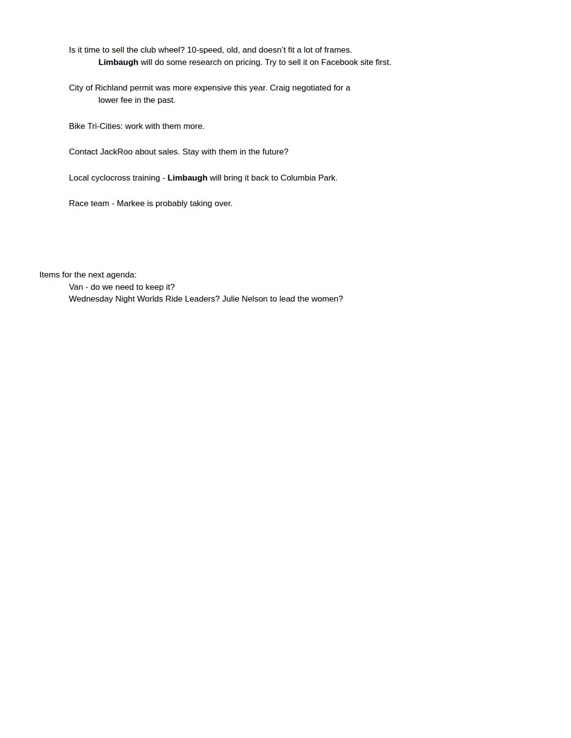Is it time to sell the club wheel? 10-speed, old, and doesn’t fit a lot of frames.
Limbaugh will do some research on pricing. Try to sell it on Facebook site first.
City of Richland permit was more expensive this year. Craig negotiated for a
lower fee in the past.
Bike Tri-Cities: work with them more.
Contact JackRoo about sales. Stay with them in the future?
Local cyclocross training - Limbaugh will bring it back to Columbia Park.
Race team - Markee is probably taking over.
Items for the next agenda:
Van - do we need to keep it?
Wednesday Night Worlds Ride Leaders? Julie Nelson to lead the women?